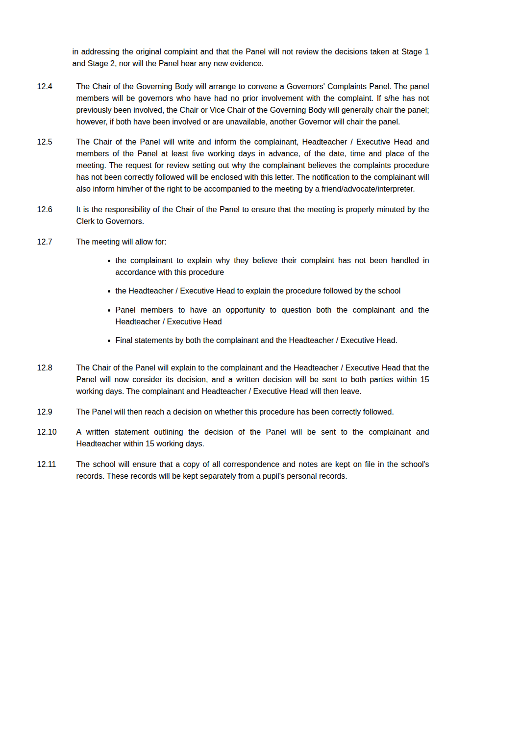in addressing the original complaint and that the Panel will not review the decisions taken at Stage 1 and Stage 2, nor will the Panel hear any new evidence.
12.4
The Chair of the Governing Body will arrange to convene a Governors' Complaints Panel. The panel members will be governors who have had no prior involvement with the complaint. If s/he has not previously been involved, the Chair or Vice Chair of the Governing Body will generally chair the panel; however, if both have been involved or are unavailable, another Governor will chair the panel.
12.5
The Chair of the Panel will write and inform the complainant, Headteacher / Executive Head and members of the Panel at least five working days in advance, of the date, time and place of the meeting. The request for review setting out why the complainant believes the complaints procedure has not been correctly followed will be enclosed with this letter. The notification to the complainant will also inform him/her of the right to be accompanied to the meeting by a friend/advocate/interpreter.
12.6
It is the responsibility of the Chair of the Panel to ensure that the meeting is properly minuted by the Clerk to Governors.
12.7
The meeting will allow for:
the complainant to explain why they believe their complaint has not been handled in accordance with this procedure
the Headteacher / Executive Head to explain the procedure followed by the school
Panel members to have an opportunity to question both the complainant and the Headteacher / Executive Head
Final statements by both the complainant and the Headteacher / Executive Head.
12.8
The Chair of the Panel will explain to the complainant and the Headteacher / Executive Head that the Panel will now consider its decision, and a written decision will be sent to both parties within 15 working days. The complainant and Headteacher / Executive Head will then leave.
12.9
The Panel will then reach a decision on whether this procedure has been correctly followed.
12.10
A written statement outlining the decision of the Panel will be sent to the complainant and Headteacher within 15 working days.
12.11
The school will ensure that a copy of all correspondence and notes are kept on file in the school's records. These records will be kept separately from a pupil's personal records.